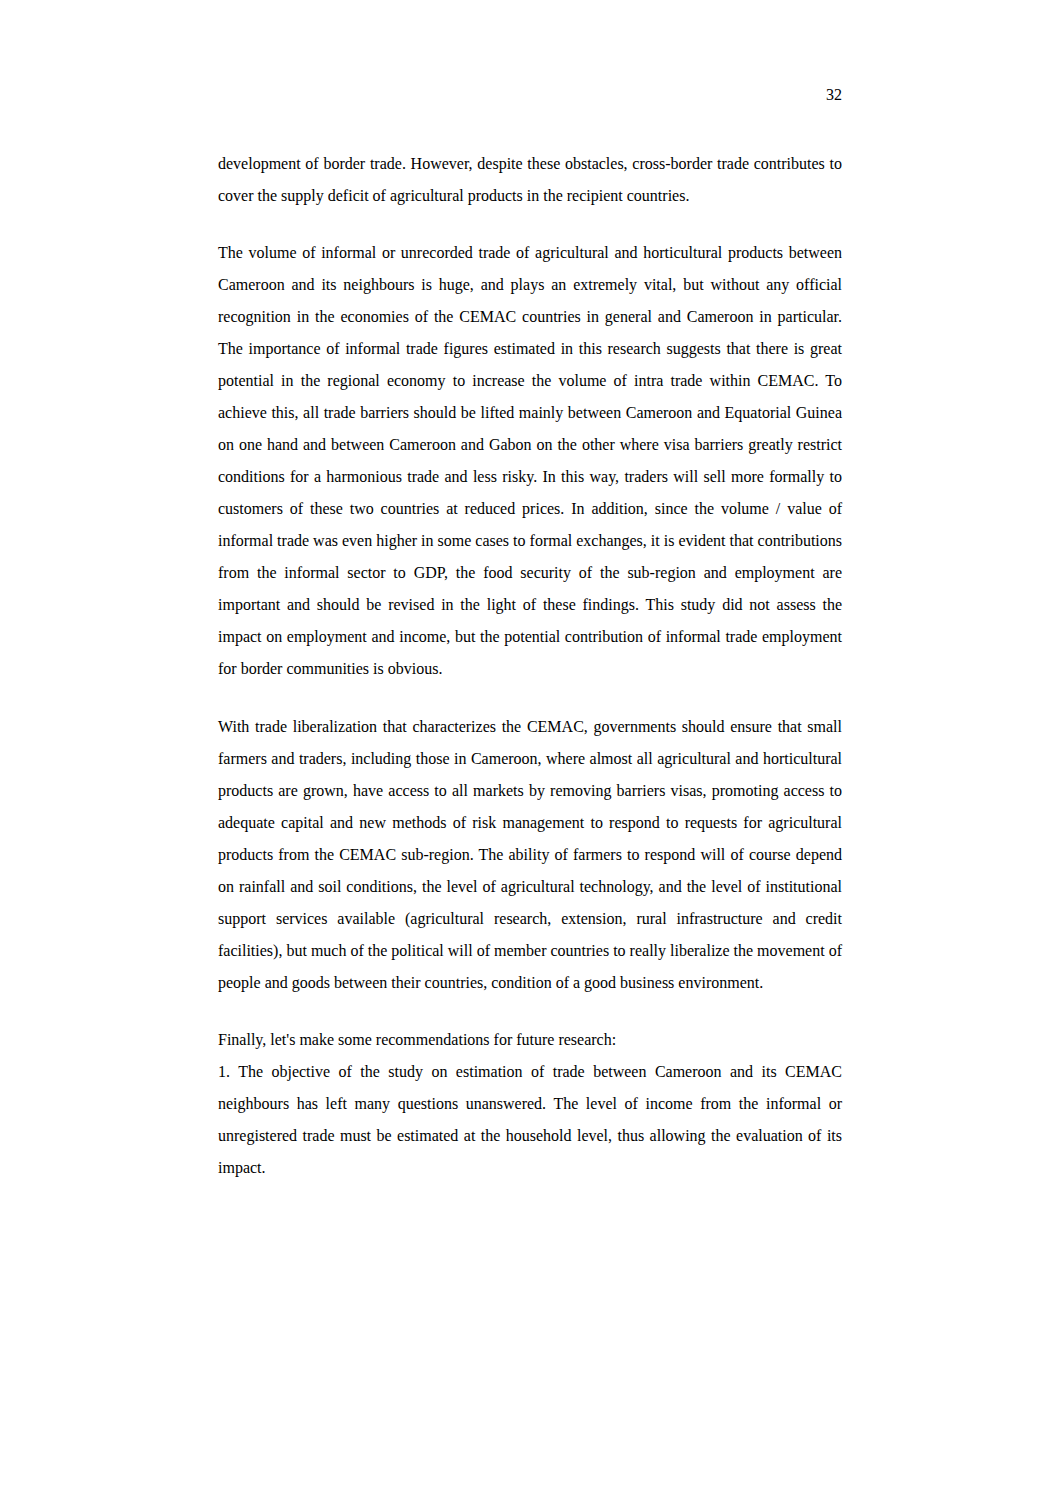32
development of border trade. However, despite these obstacles, cross-border trade contributes to cover the supply deficit of agricultural products in the recipient countries.
The volume of informal or unrecorded trade of agricultural and horticultural products between Cameroon and its neighbours is huge, and plays an extremely vital, but without any official recognition in the economies of the CEMAC countries in general and Cameroon in particular. The importance of informal trade figures estimated in this research suggests that there is great potential in the regional economy to increase the volume of intra trade within CEMAC. To achieve this, all trade barriers should be lifted mainly between Cameroon and Equatorial Guinea on one hand and between Cameroon and Gabon on the other where visa barriers greatly restrict conditions for a harmonious trade and less risky. In this way, traders will sell more formally to customers of these two countries at reduced prices. In addition, since the volume / value of informal trade was even higher in some cases to formal exchanges, it is evident that contributions from the informal sector to GDP, the food security of the sub-region and employment are important and should be revised in the light of these findings. This study did not assess the impact on employment and income, but the potential contribution of informal trade employment for border communities is obvious.
With trade liberalization that characterizes the CEMAC, governments should ensure that small farmers and traders, including those in Cameroon, where almost all agricultural and horticultural products are grown, have access to all markets by removing barriers visas, promoting access to adequate capital and new methods of risk management to respond to requests for agricultural products from the CEMAC sub-region. The ability of farmers to respond will of course depend on rainfall and soil conditions, the level of agricultural technology, and the level of institutional support services available (agricultural research, extension, rural infrastructure and credit facilities), but much of the political will of member countries to really liberalize the movement of people and goods between their countries, condition of a good business environment.
Finally, let's make some recommendations for future research:
1. The objective of the study on estimation of trade between Cameroon and its CEMAC neighbours has left many questions unanswered. The level of income from the informal or unregistered trade must be estimated at the household level, thus allowing the evaluation of its impact.